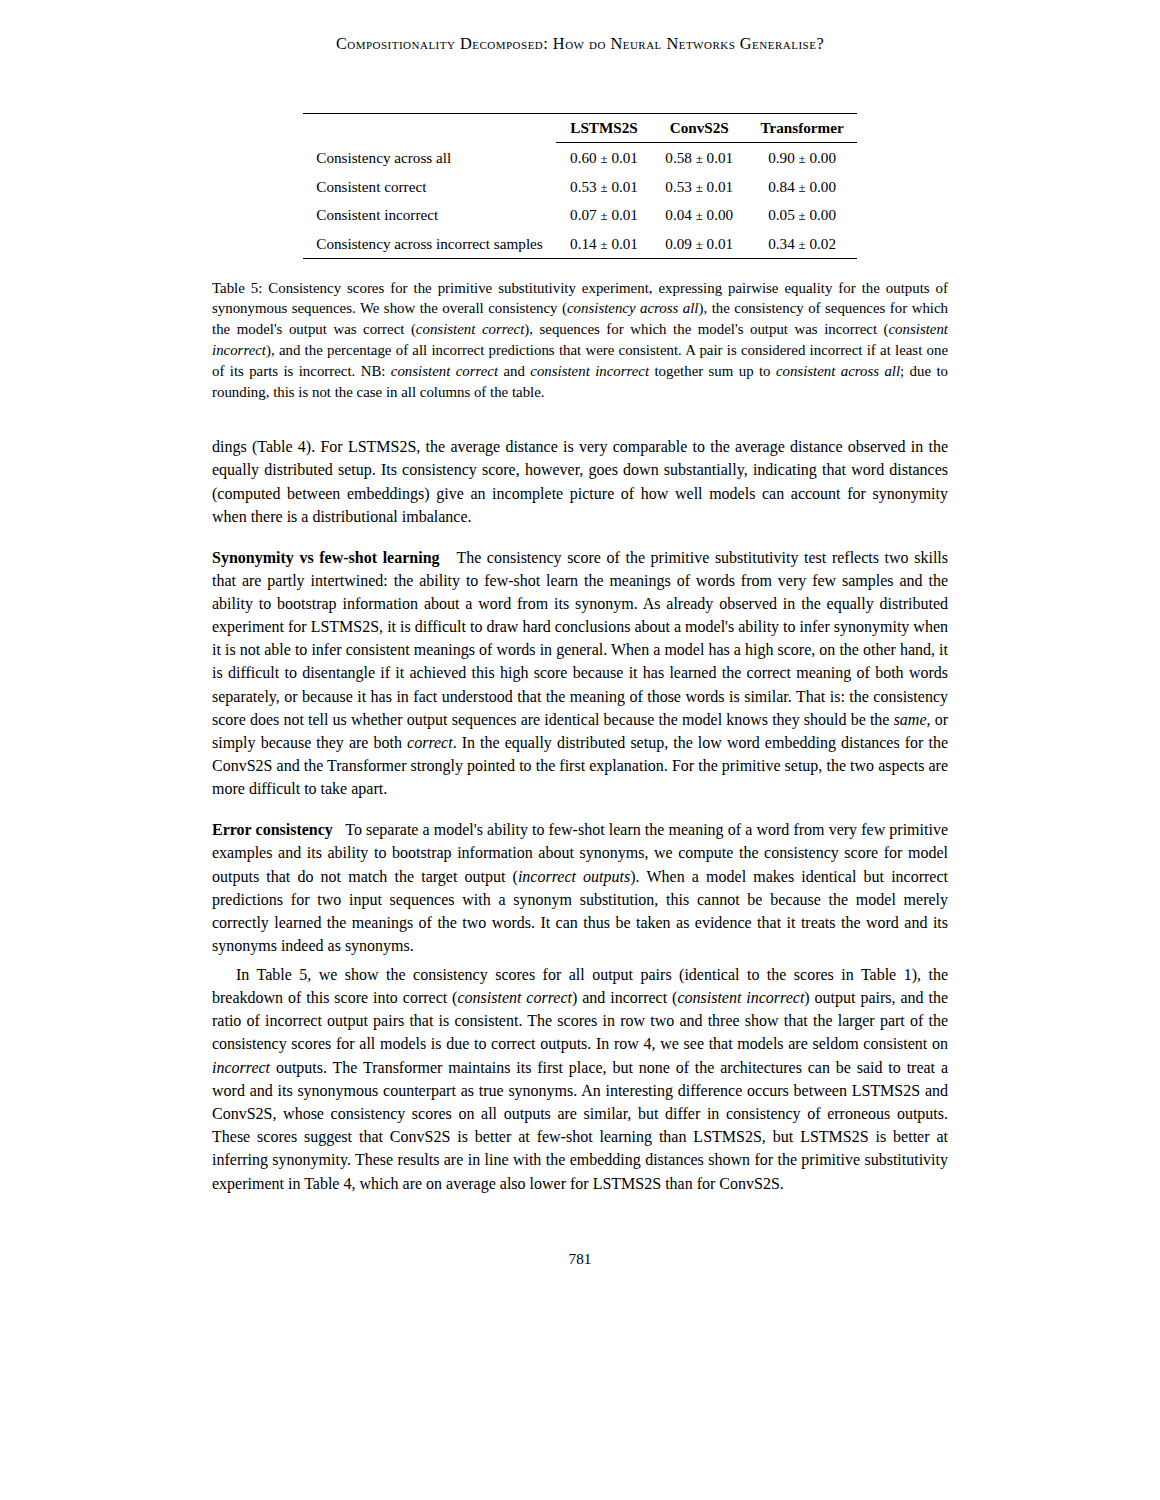Compositionality Decomposed: How do Neural Networks Generalise?
| | LSTMS2S | ConvS2S | Transformer |
| --- | --- | --- | --- |
| Consistency across all | 0.60 ± 0.01 | 0.58 ± 0.01 | 0.90 ± 0.00 |
| Consistent correct | 0.53 ± 0.01 | 0.53 ± 0.01 | 0.84 ± 0.00 |
| Consistent incorrect | 0.07 ± 0.01 | 0.04 ± 0.00 | 0.05 ± 0.00 |
| Consistency across incorrect samples | 0.14 ± 0.01 | 0.09 ± 0.01 | 0.34 ± 0.02 |
Table 5: Consistency scores for the primitive substitutivity experiment, expressing pairwise equality for the outputs of synonymous sequences. We show the overall consistency (consistency across all), the consistency of sequences for which the model's output was correct (consistent correct), sequences for which the model's output was incorrect (consistent incorrect), and the percentage of all incorrect predictions that were consistent. A pair is considered incorrect if at least one of its parts is incorrect. NB: consistent correct and consistent incorrect together sum up to consistent across all; due to rounding, this is not the case in all columns of the table.
dings (Table 4). For LSTMS2S, the average distance is very comparable to the average distance observed in the equally distributed setup. Its consistency score, however, goes down substantially, indicating that word distances (computed between embeddings) give an incomplete picture of how well models can account for synonymity when there is a distributional imbalance.
Synonymity vs few-shot learning The consistency score of the primitive substitutivity test reflects two skills that are partly intertwined: the ability to few-shot learn the meanings of words from very few samples and the ability to bootstrap information about a word from its synonym. As already observed in the equally distributed experiment for LSTMS2S, it is difficult to draw hard conclusions about a model's ability to infer synonymity when it is not able to infer consistent meanings of words in general. When a model has a high score, on the other hand, it is difficult to disentangle if it achieved this high score because it has learned the correct meaning of both words separately, or because it has in fact understood that the meaning of those words is similar. That is: the consistency score does not tell us whether output sequences are identical because the model knows they should be the same, or simply because they are both correct. In the equally distributed setup, the low word embedding distances for the ConvS2S and the Transformer strongly pointed to the first explanation. For the primitive setup, the two aspects are more difficult to take apart.
Error consistency To separate a model's ability to few-shot learn the meaning of a word from very few primitive examples and its ability to bootstrap information about synonyms, we compute the consistency score for model outputs that do not match the target output (incorrect outputs). When a model makes identical but incorrect predictions for two input sequences with a synonym substitution, this cannot be because the model merely correctly learned the meanings of the two words. It can thus be taken as evidence that it treats the word and its synonyms indeed as synonyms.
In Table 5, we show the consistency scores for all output pairs (identical to the scores in Table 1), the breakdown of this score into correct (consistent correct) and incorrect (consistent incorrect) output pairs, and the ratio of incorrect output pairs that is consistent. The scores in row two and three show that the larger part of the consistency scores for all models is due to correct outputs. In row 4, we see that models are seldom consistent on incorrect outputs. The Transformer maintains its first place, but none of the architectures can be said to treat a word and its synonymous counterpart as true synonyms. An interesting difference occurs between LSTMS2S and ConvS2S, whose consistency scores on all outputs are similar, but differ in consistency of erroneous outputs. These scores suggest that ConvS2S is better at few-shot learning than LSTMS2S, but LSTMS2S is better at inferring synonymity. These results are in line with the embedding distances shown for the primitive substitutivity experiment in Table 4, which are on average also lower for LSTMS2S than for ConvS2S.
781